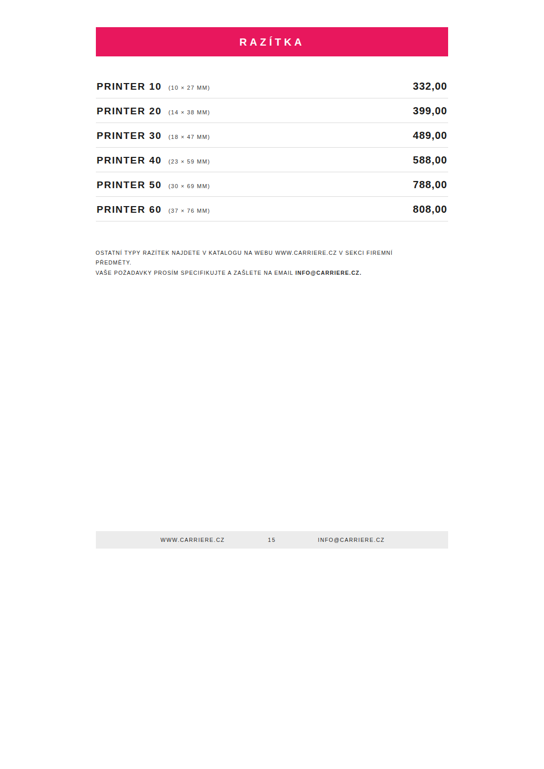Razítka
| PRINTER 10 (10 × 27 mm) | 332,00 |
| PRINTER 20 (14 × 38 mm) | 399,00 |
| PRINTER 30 (18 × 47 mm) | 489,00 |
| PRINTER 40 (23 × 59 mm) | 588,00 |
| PRINTER 50 (30 × 69 mm) | 788,00 |
| PRINTER 60 (37 × 76 mm) | 808,00 |
Ostatní typy razítek najdete v katalogu na webu www.carriere.cz v sekci firemní předměty.
Vaše požadavky prosím specifikujte a zašlete na email info@carriere.cz.
www.carriere.cz 15 info@carriere.cz